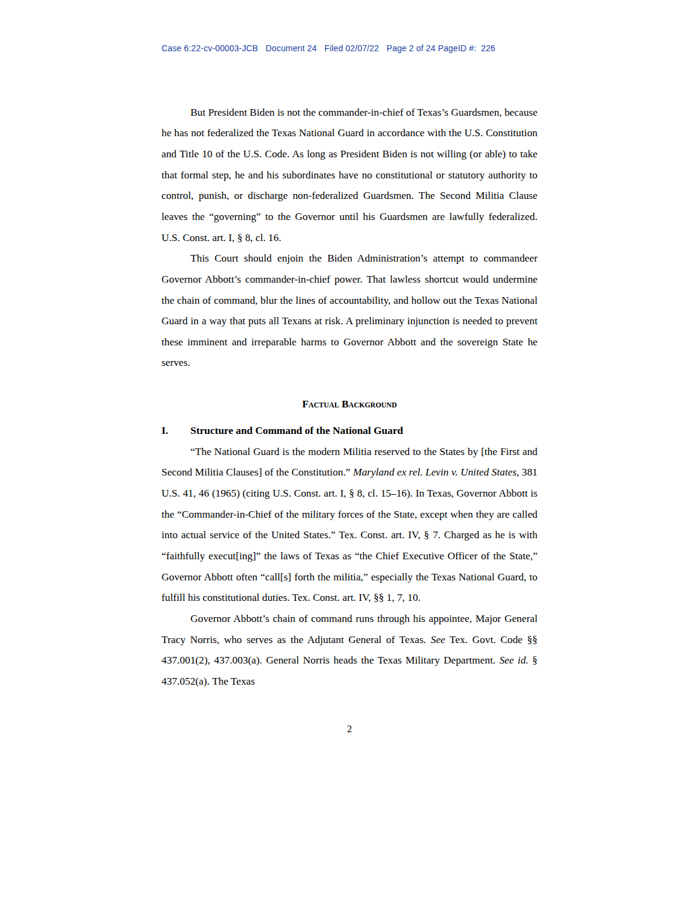Case 6:22-cv-00003-JCB Document 24 Filed 02/07/22 Page 2 of 24 PageID #: 226
But President Biden is not the commander-in-chief of Texas’s Guardsmen, because he has not federalized the Texas National Guard in accordance with the U.S. Constitution and Title 10 of the U.S. Code. As long as President Biden is not willing (or able) to take that formal step, he and his subordinates have no constitutional or statutory authority to control, punish, or discharge non-federalized Guardsmen. The Second Militia Clause leaves the “governing” to the Governor until his Guardsmen are lawfully federalized. U.S. Const. art. I, § 8, cl. 16.
This Court should enjoin the Biden Administration’s attempt to commandeer Governor Abbott’s commander-in-chief power. That lawless shortcut would undermine the chain of command, blur the lines of accountability, and hollow out the Texas National Guard in a way that puts all Texans at risk. A preliminary injunction is needed to prevent these imminent and irreparable harms to Governor Abbott and the sovereign State he serves.
Factual Background
I. Structure and Command of the National Guard
“The National Guard is the modern Militia reserved to the States by [the First and Second Militia Clauses] of the Constitution.” Maryland ex rel. Levin v. United States, 381 U.S. 41, 46 (1965) (citing U.S. Const. art. I, § 8, cl. 15–16). In Texas, Governor Abbott is the “Commander-in-Chief of the military forces of the State, except when they are called into actual service of the United States.” Tex. Const. art. IV, § 7. Charged as he is with “faithfully execut[ing]” the laws of Texas as “the Chief Executive Officer of the State,” Governor Abbott often “call[s] forth the militia,” especially the Texas National Guard, to fulfill his constitutional duties. Tex. Const. art. IV, §§ 1, 7, 10.
Governor Abbott’s chain of command runs through his appointee, Major General Tracy Norris, who serves as the Adjutant General of Texas. See Tex. Govt. Code §§ 437.001(2), 437.003(a). General Norris heads the Texas Military Department. See id. § 437.052(a). The Texas
2